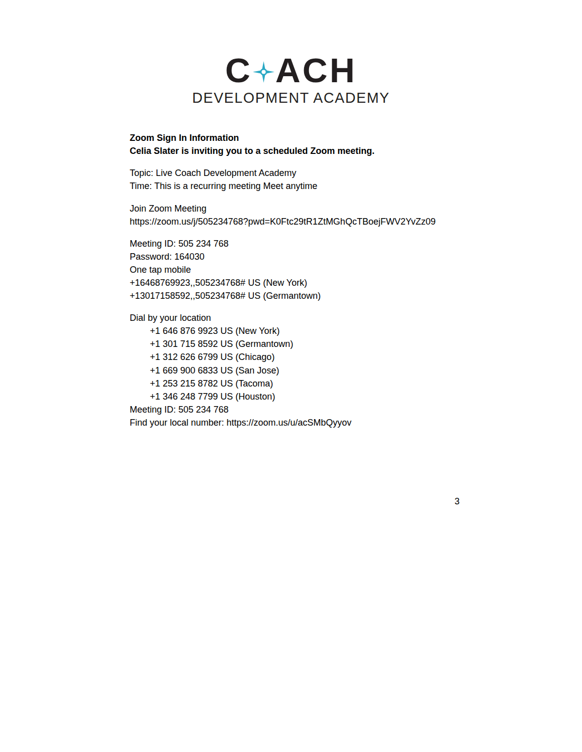C ACH
DEVELOPMENT ACADEMY
Zoom Sign In Information
Celia Slater is inviting you to a scheduled Zoom meeting.
Topic: Live Coach Development Academy
Time: This is a recurring meeting Meet anytime
Join Zoom Meeting
https://zoom.us/j/505234768?pwd=K0Ftc29tR1ZtMGhQcTBoejFWV2YvZz09
Meeting ID: 505 234 768
Password: 164030
One tap mobile
+16468769923,,505234768# US (New York)
+13017158592,,505234768# US (Germantown)
Dial by your location
+1 646 876 9923 US (New York)
+1 301 715 8592 US (Germantown)
+1 312 626 6799 US (Chicago)
+1 669 900 6833 US (San Jose)
+1 253 215 8782 US (Tacoma)
+1 346 248 7799 US (Houston)
Meeting ID: 505 234 768
Find your local number: https://zoom.us/u/acSMbQyyov
3